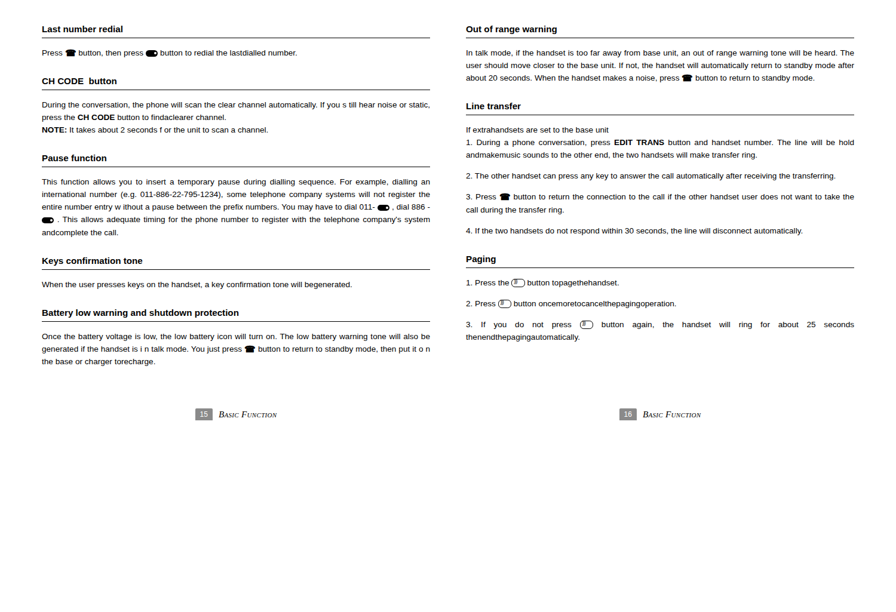Last number redial
Press ☎ button, then press button to redial the lastdialled number.
CH CODE button
During the conversation, the phone will scan the clear channel automatically. If you s till hear noise or static, press the CH CODE button to findaclearer channel.
NOTE: It takes about 2 seconds f or the unit to scan a channel.
Pause function
This function allows you to insert a temporary pause during dialling sequence. For example, dialling an international number (e.g. 011-886-22-795-1234), some telephone company systems will not register the entire number entry w ithout a pause between the prefix numbers. You may have to dial 011- , dial 886 - . This allows adequate timing for the phone number to register with the telephone company's system andcomplete the call.
Keys confirmation tone
When the user presses keys on the handset, a key confirmation tone will begenerated.
Battery low warning and shutdown protection
Once the battery voltage is low, the low battery icon will turn on. The low battery warning tone will also be generated if the handset is i n talk mode. You just press ☎ button to return to standby mode, then put it o n the base or charger torecharge.
15 Basic Function
Out of range warning
In talk mode, if the handset is too far away from base unit, an out of range warning tone will be heard. The user should move closer to the base unit. If not, the handset will automatically return to standby mode after about 20 seconds. When the handset makes a noise, press ☎ button to return to standby mode.
Line transfer
If extrahandsets are set to the base unit
1. During a phone conversation, press EDIT TRANS button and handset number. The line will be hold andmakemusic sounds to the other end, the two handsets will make transfer ring.
2. The other handset can press any key to answer the call automatically after receiving the transferring.
3. Press ☎ button to return the connection to the call if the other handset user does not want to take the call during the transfer ring.
4. If the two handsets do not respond within 30 seconds, the line will disconnect automatically.
Paging
1. Press the button topagethehandset.
2. Press button oncemoretocancelthepagingoperation.
3. If you do not press button again, the handset will ring for about 25 seconds thenendthepagingautomatically.
16 Basic Function